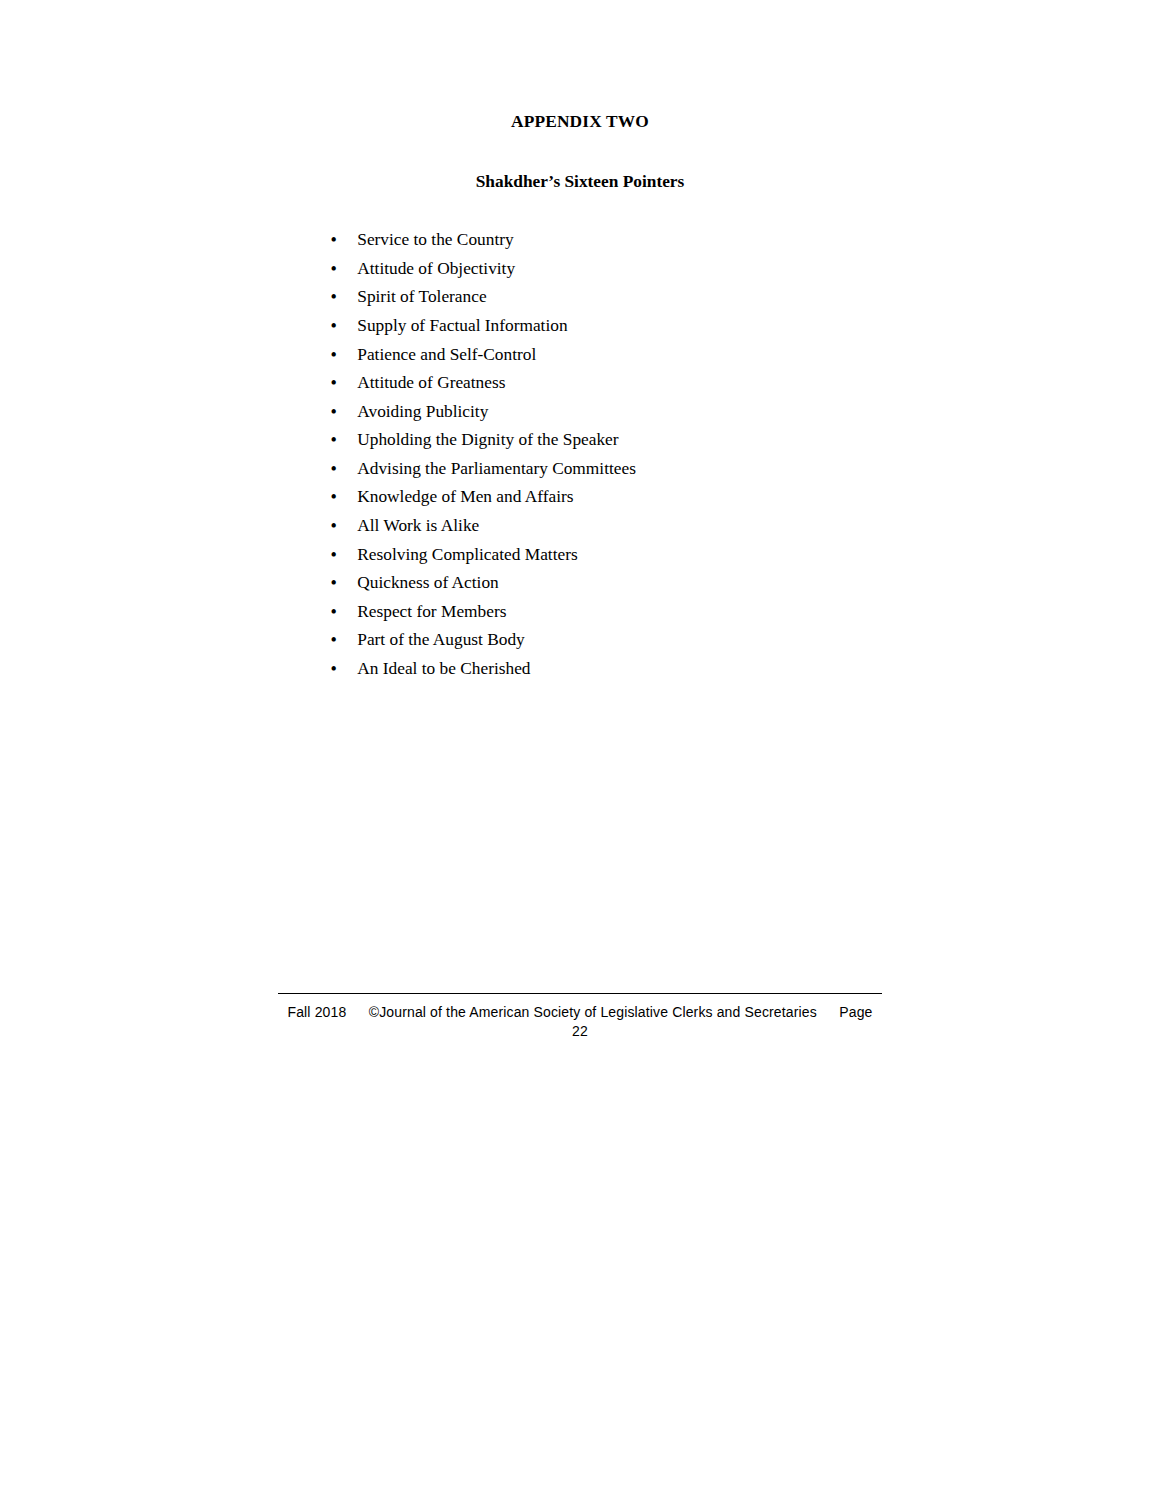APPENDIX TWO
Shakdher’s Sixteen Pointers
Service to the Country
Attitude of Objectivity
Spirit of Tolerance
Supply of Factual Information
Patience and Self-Control
Attitude of Greatness
Avoiding Publicity
Upholding the Dignity of the Speaker
Advising the Parliamentary Committees
Knowledge of Men and Affairs
All Work is Alike
Resolving Complicated Matters
Quickness of Action
Respect for Members
Part of the August Body
An Ideal to be Cherished
Fall 2018 ©Journal of the American Society of Legislative Clerks and Secretaries Page 22